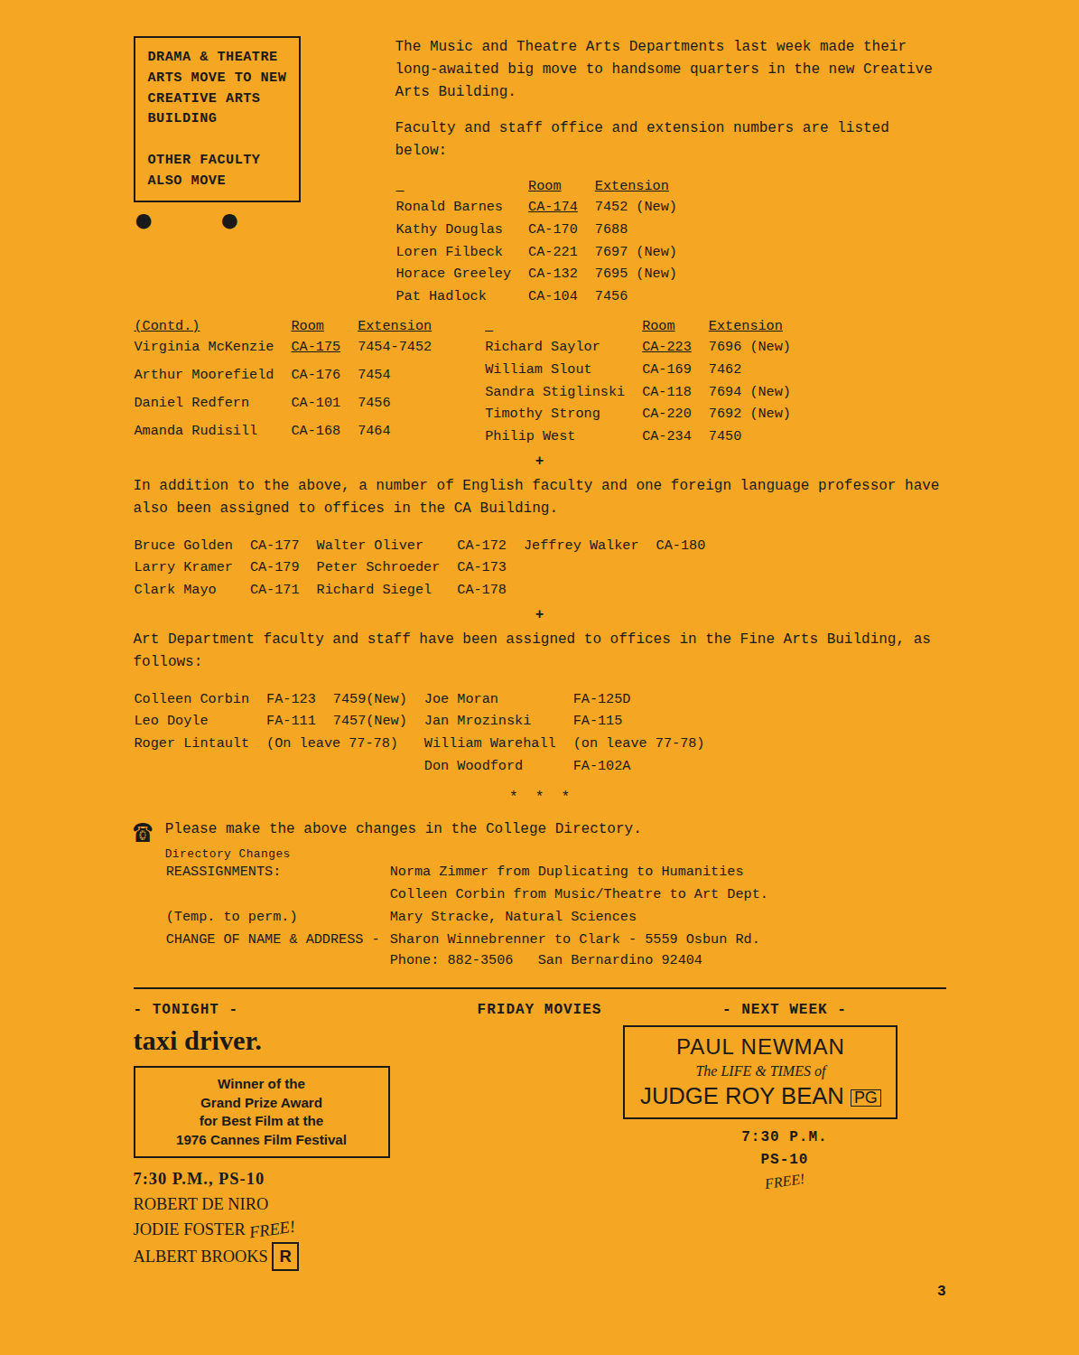Drama & Theatre
Arts Move to New
Creative Arts
Building
Other Faculty
Also Move
● ●
The Music and Theatre Arts Departments last week made their long-awaited big move to handsome quarters in the new Creative Arts Building.
Faculty and staff office and extension numbers are listed below:
| | Room | Extension |
| --- | --- | --- |
| Ronald Barnes | CA-174 | 7452 (New) |
| Kathy Douglas | CA-170 | 7688 |
| Loren Filbeck | CA-221 | 7697 (New) |
| Horace Greeley | CA-132 | 7695 (New) |
| Pat Hadlock | CA-104 | 7456 |
| (Contd.) | Room | Extension |
| --- | --- | --- |
| Virginia McKenzie | CA-175 | 7454-7452 |
| Arthur Moorefield | CA-176 | 7454 |
| Daniel Redfern | CA-101 | 7456 |
| Amanda Rudisill | CA-168 | 7464 |
| | Room | Extension |
| --- | --- | --- |
| Richard Saylor | CA-223 | 7696 (New) |
| William Slout | CA-169 | 7462 |
| Sandra Stiglinski | CA-118 | 7694 (New) |
| Timothy Strong | CA-220 | 7692 (New) |
| Philip West | CA-234 | 7450 |
+
In addition to the above, a number of English faculty and one foreign language professor have also been assigned to offices in the CA Building.
| Bruce Golden | CA-177 | Walter Oliver | CA-172 | Jeffrey Walker | CA-180 |
| Larry Kramer | CA-179 | Peter Schroeder | CA-173 | | |
| Clark Mayo | CA-171 | Richard Siegel | CA-178 | | |
+
Art Department faculty and staff have been assigned to offices in the Fine Arts Building, as follows:
| Colleen Corbin | FA-123 | 7459(New) | Joe Moran | FA-125D |
| Leo Doyle | FA-111 | 7457(New) | Jan Mrozinski | FA-115 |
| Roger Lintault | (On leave 77-78) | William Warehall | (on leave 77-78) |
| | | | Don Woodford | FA-102A |
* * *
☎
Please make the above changes in the College Directory.
Directory Changes
| REASSIGNMENTS: | Norma Zimmer from Duplicating to Humanities |
| | Colleen Corbin from Music/Theatre to Art Dept. |
| (Temp. to perm.) | Mary Stracke, Natural Sciences |
| CHANGE OF NAME & ADDRESS - | Sharon Winnebrenner to Clark - 5559 Osbun Rd. Phone: 882-3506 San Bernardino 92404 |
- TONIGHT -
taxi driver.
Winner of the
Grand Prize Award
for Best Film at the
1976 Cannes Film Festival
7:30 P.M., PS-10
ROBERT DE NIRO
JODIE FOSTER FREE!
ALBERT BROOKS R
FRIDAY MOVIES
- NEXT WEEK -
PAUL NEWMAN
The LIFE & TIMES of
JUDGE ROY BEAN PG
7:30 P.M.
PS-10
FREE!
3